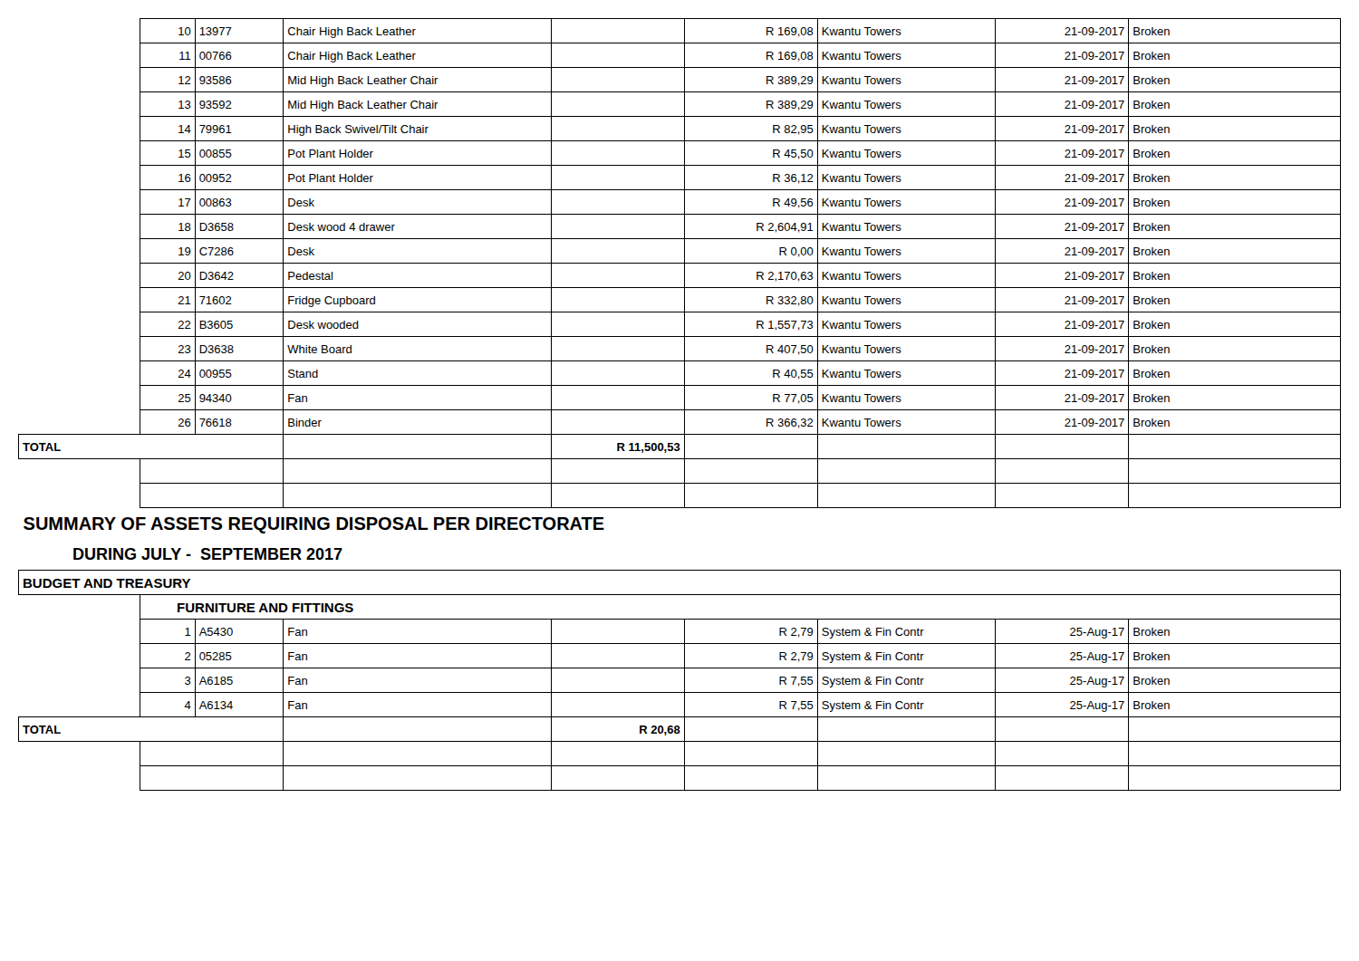| | 10 | 13977 | Chair High Back Leather | | R 169,08 | Kwantu Towers | 21-09-2017 | Broken |
| | 11 | 00766 | Chair High Back Leather | | R 169,08 | Kwantu Towers | 21-09-2017 | Broken |
| | 12 | 93586 | Mid High Back Leather Chair | | R 389,29 | Kwantu Towers | 21-09-2017 | Broken |
| | 13 | 93592 | Mid High Back Leather Chair | | R 389,29 | Kwantu Towers | 21-09-2017 | Broken |
| | 14 | 79961 | High Back Swivel/Tilt Chair | | R 82,95 | Kwantu Towers | 21-09-2017 | Broken |
| | 15 | 00855 | Pot Plant Holder | | R 45,50 | Kwantu Towers | 21-09-2017 | Broken |
| | 16 | 00952 | Pot Plant Holder | | R 36,12 | Kwantu Towers | 21-09-2017 | Broken |
| | 17 | 00863 | Desk | | R 49,56 | Kwantu Towers | 21-09-2017 | Broken |
| | 18 | D3658 | Desk wood 4 drawer | | R 2,604,91 | Kwantu Towers | 21-09-2017 | Broken |
| | 19 | C7286 | Desk | | R 0,00 | Kwantu Towers | 21-09-2017 | Broken |
| | 20 | D3642 | Pedestal | | R 2,170,63 | Kwantu Towers | 21-09-2017 | Broken |
| | 21 | 71602 | Fridge Cupboard | | R 332,80 | Kwantu Towers | 21-09-2017 | Broken |
| | 22 | B3605 | Desk wooded | | R 1,557,73 | Kwantu Towers | 21-09-2017 | Broken |
| | 23 | D3638 | White Board | | R 407,50 | Kwantu Towers | 21-09-2017 | Broken |
| | 24 | 00955 | Stand | | R 40,55 | Kwantu Towers | 21-09-2017 | Broken |
| | 25 | 94340 | Fan | | R 77,05 | Kwantu Towers | 21-09-2017 | Broken |
| | 26 | 76618 | Binder | | R 366,32 | Kwantu Towers | 21-09-2017 | Broken |
| TOTAL | | | R 11,500,53 | | | | |
SUMMARY OF ASSETS REQUIRING DISPOSAL PER DIRECTORATE
DURING JULY - SEPTEMBER 2017
| BUDGET AND TREASURY |
| | FURNITURE AND FITTINGS |
| | 1 | A5430 | Fan | | R 2,79 | System & Fin Contr | 25-Aug-17 | Broken |
| | 2 | 05285 | Fan | | R 2,79 | System & Fin Contr | 25-Aug-17 | Broken |
| | 3 | A6185 | Fan | | R 7,55 | System & Fin Contr | 25-Aug-17 | Broken |
| | 4 | A6134 | Fan | | R 7,55 | System & Fin Contr | 25-Aug-17 | Broken |
| TOTAL | | | R 20,68 | | | | |